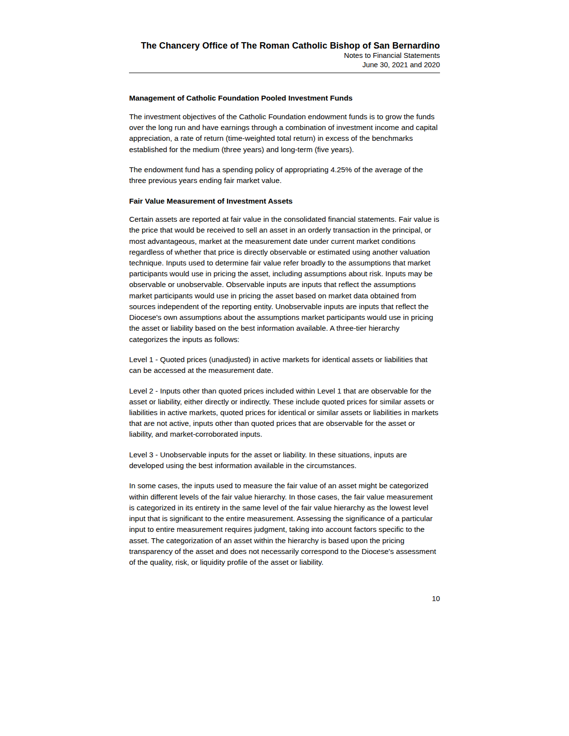The Chancery Office of The Roman Catholic Bishop of San Bernardino
Notes to Financial Statements
June 30, 2021 and 2020
Management of Catholic Foundation Pooled Investment Funds
The investment objectives of the Catholic Foundation endowment funds is to grow the funds over the long run and have earnings through a combination of investment income and capital appreciation, a rate of return (time-weighted total return) in excess of the benchmarks established for the medium (three years) and long-term (five years).
The endowment fund has a spending policy of appropriating 4.25% of the average of the three previous years ending fair market value.
Fair Value Measurement of Investment Assets
Certain assets are reported at fair value in the consolidated financial statements. Fair value is the price that would be received to sell an asset in an orderly transaction in the principal, or most advantageous, market at the measurement date under current market conditions regardless of whether that price is directly observable or estimated using another valuation technique. Inputs used to determine fair value refer broadly to the assumptions that market participants would use in pricing the asset, including assumptions about risk. Inputs may be observable or unobservable. Observable inputs are inputs that reflect the assumptions market participants would use in pricing the asset based on market data obtained from sources independent of the reporting entity. Unobservable inputs are inputs that reflect the Diocese's own assumptions about the assumptions market participants would use in pricing the asset or liability based on the best information available. A three-tier hierarchy categorizes the inputs as follows:
Level 1 - Quoted prices (unadjusted) in active markets for identical assets or liabilities that can be accessed at the measurement date.
Level 2 - Inputs other than quoted prices included within Level 1 that are observable for the asset or liability, either directly or indirectly. These include quoted prices for similar assets or liabilities in active markets, quoted prices for identical or similar assets or liabilities in markets that are not active, inputs other than quoted prices that are observable for the asset or liability, and market-corroborated inputs.
Level 3 - Unobservable inputs for the asset or liability. In these situations, inputs are developed using the best information available in the circumstances.
In some cases, the inputs used to measure the fair value of an asset might be categorized within different levels of the fair value hierarchy. In those cases, the fair value measurement is categorized in its entirety in the same level of the fair value hierarchy as the lowest level input that is significant to the entire measurement. Assessing the significance of a particular input to entire measurement requires judgment, taking into account factors specific to the asset. The categorization of an asset within the hierarchy is based upon the pricing transparency of the asset and does not necessarily correspond to the Diocese's assessment of the quality, risk, or liquidity profile of the asset or liability.
10